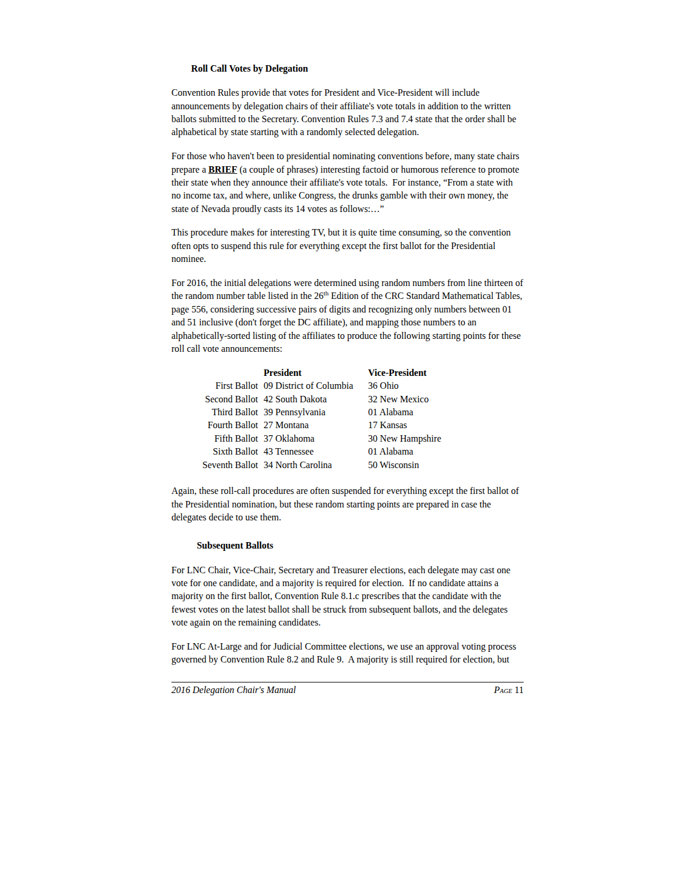Roll Call Votes by Delegation
Convention Rules provide that votes for President and Vice-President will include announcements by delegation chairs of their affiliate's vote totals in addition to the written ballots submitted to the Secretary. Convention Rules 7.3 and 7.4 state that the order shall be alphabetical by state starting with a randomly selected delegation.
For those who haven't been to presidential nominating conventions before, many state chairs prepare a BRIEF (a couple of phrases) interesting factoid or humorous reference to promote their state when they announce their affiliate's vote totals. For instance, “From a state with no income tax, and where, unlike Congress, the drunks gamble with their own money, the state of Nevada proudly casts its 14 votes as follows:…”
This procedure makes for interesting TV, but it is quite time consuming, so the convention often opts to suspend this rule for everything except the first ballot for the Presidential nominee.
For 2016, the initial delegations were determined using random numbers from line thirteen of the random number table listed in the 26th Edition of the CRC Standard Mathematical Tables, page 556, considering successive pairs of digits and recognizing only numbers between 01 and 51 inclusive (don't forget the DC affiliate), and mapping those numbers to an alphabetically-sorted listing of the affiliates to produce the following starting points for these roll call vote announcements:
| | President | Vice-President |
| First Ballot | 09 District of Columbia | 36 Ohio |
| Second Ballot | 42 South Dakota | 32 New Mexico |
| Third Ballot | 39 Pennsylvania | 01 Alabama |
| Fourth Ballot | 27 Montana | 17 Kansas |
| Fifth Ballot | 37 Oklahoma | 30 New Hampshire |
| Sixth Ballot | 43 Tennessee | 01 Alabama |
| Seventh Ballot | 34 North Carolina | 50 Wisconsin |
Again, these roll-call procedures are often suspended for everything except the first ballot of the Presidential nomination, but these random starting points are prepared in case the delegates decide to use them.
Subsequent Ballots
For LNC Chair, Vice-Chair, Secretary and Treasurer elections, each delegate may cast one vote for one candidate, and a majority is required for election. If no candidate attains a majority on the first ballot, Convention Rule 8.1.c prescribes that the candidate with the fewest votes on the latest ballot shall be struck from subsequent ballots, and the delegates vote again on the remaining candidates.
For LNC At-Large and for Judicial Committee elections, we use an approval voting process governed by Convention Rule 8.2 and Rule 9. A majority is still required for election, but
2016 Delegation Chair's Manual Page 11